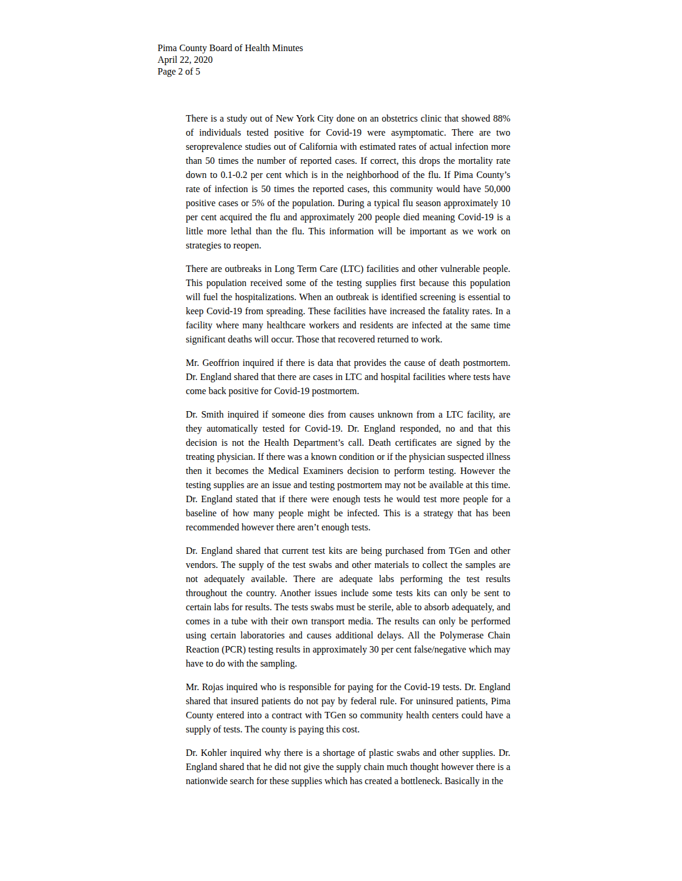Pima County Board of Health Minutes
April 22, 2020
Page 2 of 5
There is a study out of New York City done on an obstetrics clinic that showed 88% of individuals tested positive for Covid-19 were asymptomatic. There are two seroprevalence studies out of California with estimated rates of actual infection more than 50 times the number of reported cases. If correct, this drops the mortality rate down to 0.1-0.2 per cent which is in the neighborhood of the flu. If Pima County’s rate of infection is 50 times the reported cases, this community would have 50,000 positive cases or 5% of the population. During a typical flu season approximately 10 per cent acquired the flu and approximately 200 people died meaning Covid-19 is a little more lethal than the flu. This information will be important as we work on strategies to reopen.
There are outbreaks in Long Term Care (LTC) facilities and other vulnerable people. This population received some of the testing supplies first because this population will fuel the hospitalizations. When an outbreak is identified screening is essential to keep Covid-19 from spreading. These facilities have increased the fatality rates. In a facility where many healthcare workers and residents are infected at the same time significant deaths will occur. Those that recovered returned to work.
Mr. Geoffrion inquired if there is data that provides the cause of death postmortem. Dr. England shared that there are cases in LTC and hospital facilities where tests have come back positive for Covid-19 postmortem.
Dr. Smith inquired if someone dies from causes unknown from a LTC facility, are they automatically tested for Covid-19. Dr. England responded, no and that this decision is not the Health Department’s call. Death certificates are signed by the treating physician. If there was a known condition or if the physician suspected illness then it becomes the Medical Examiners decision to perform testing. However the testing supplies are an issue and testing postmortem may not be available at this time. Dr. England stated that if there were enough tests he would test more people for a baseline of how many people might be infected. This is a strategy that has been recommended however there aren’t enough tests.
Dr. England shared that current test kits are being purchased from TGen and other vendors. The supply of the test swabs and other materials to collect the samples are not adequately available. There are adequate labs performing the test results throughout the country. Another issues include some tests kits can only be sent to certain labs for results. The tests swabs must be sterile, able to absorb adequately, and comes in a tube with their own transport media. The results can only be performed using certain laboratories and causes additional delays. All the Polymerase Chain Reaction (PCR) testing results in approximately 30 per cent false/negative which may have to do with the sampling.
Mr. Rojas inquired who is responsible for paying for the Covid-19 tests. Dr. England shared that insured patients do not pay by federal rule. For uninsured patients, Pima County entered into a contract with TGen so community health centers could have a supply of tests. The county is paying this cost.
Dr. Kohler inquired why there is a shortage of plastic swabs and other supplies. Dr. England shared that he did not give the supply chain much thought however there is a nationwide search for these supplies which has created a bottleneck. Basically in the